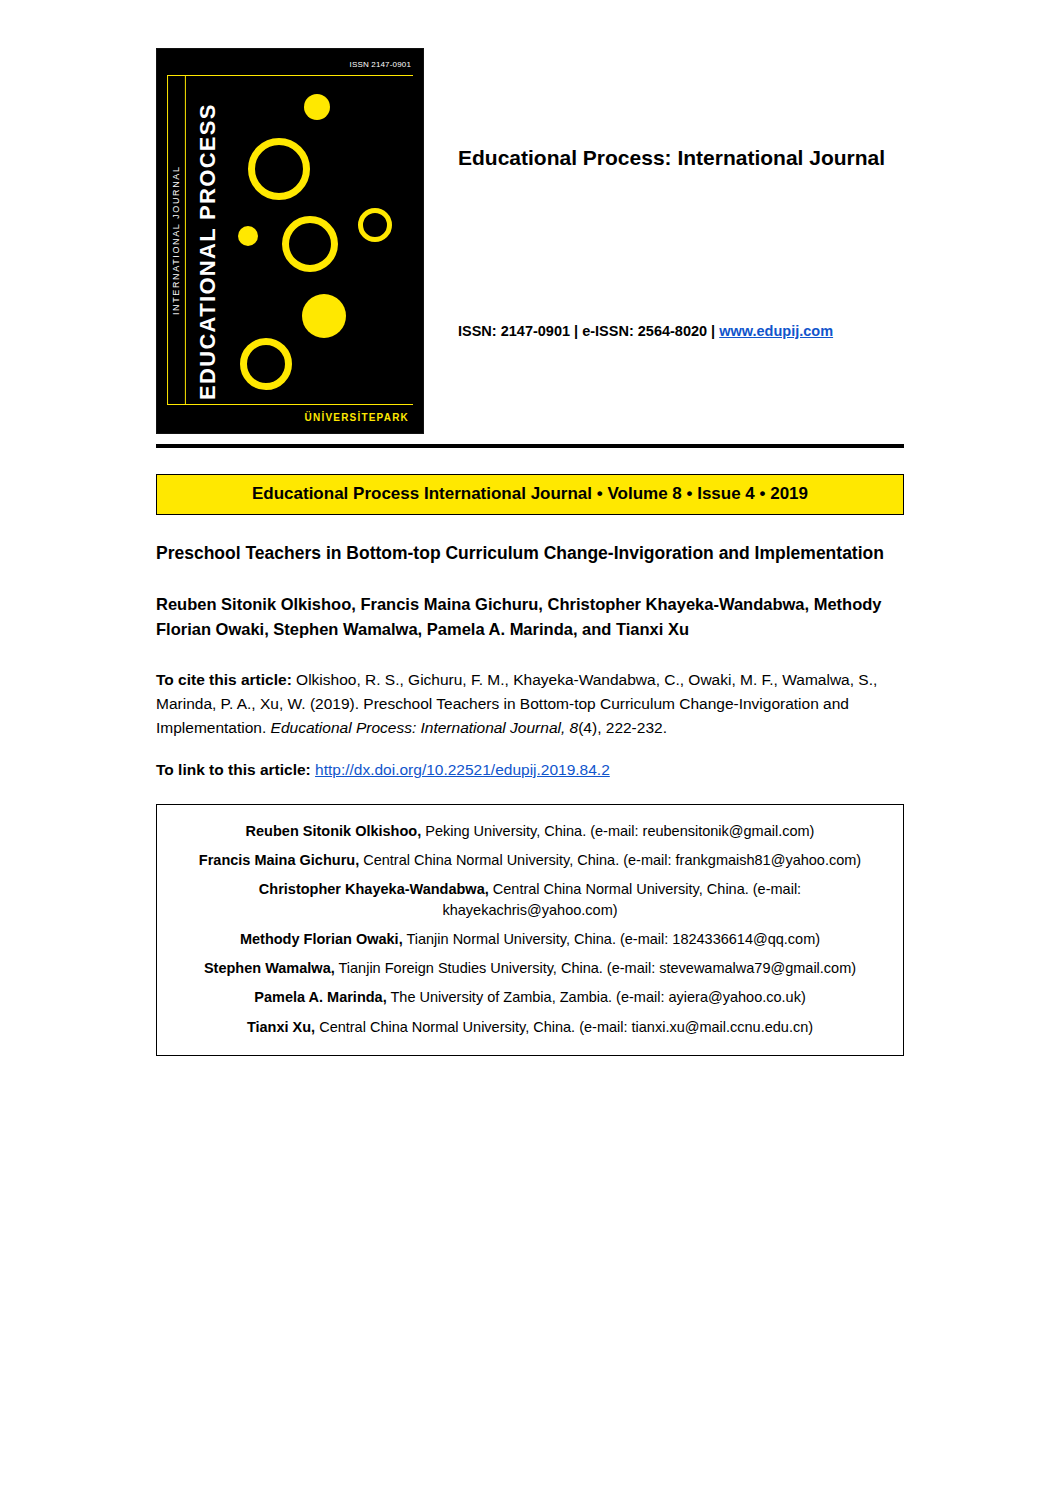ISSN 2147-0901
INTERNATIONAL JOURNAL
EDUCATIONAL PROCESS
ÜNİVERSİTEPARK
Educational Process: International Journal
ISSN: 2147-0901 | e-ISSN: 2564-8020 | www.edupij.com
Educational Process International Journal • Volume 8 • Issue 4 • 2019
Preschool Teachers in Bottom-top Curriculum Change-Invigoration and Implementation
Reuben Sitonik Olkishoo, Francis Maina Gichuru, Christopher Khayeka-Wandabwa, Methody Florian Owaki, Stephen Wamalwa, Pamela A. Marinda, and Tianxi Xu
To cite this article: Olkishoo, R. S., Gichuru, F. M., Khayeka-Wandabwa, C., Owaki, M. F., Wamalwa, S., Marinda, P. A., Xu, W. (2019). Preschool Teachers in Bottom-top Curriculum Change-Invigoration and Implementation. Educational Process: International Journal, 8(4), 222-232.
To link to this article: http://dx.doi.org/10.22521/edupij.2019.84.2
Reuben Sitonik Olkishoo, Peking University, China. (e-mail: reubensitonik@gmail.com)
Francis Maina Gichuru, Central China Normal University, China. (e-mail: frankgmaish81@yahoo.com)
Christopher Khayeka-Wandabwa, Central China Normal University, China. (e-mail: khayekachris@yahoo.com)
Methody Florian Owaki, Tianjin Normal University, China. (e-mail: 1824336614@qq.com)
Stephen Wamalwa, Tianjin Foreign Studies University, China. (e-mail: stevewamalwa79@gmail.com)
Pamela A. Marinda, The University of Zambia, Zambia. (e-mail: ayiera@yahoo.co.uk)
Tianxi Xu, Central China Normal University, China. (e-mail: tianxi.xu@mail.ccnu.edu.cn)